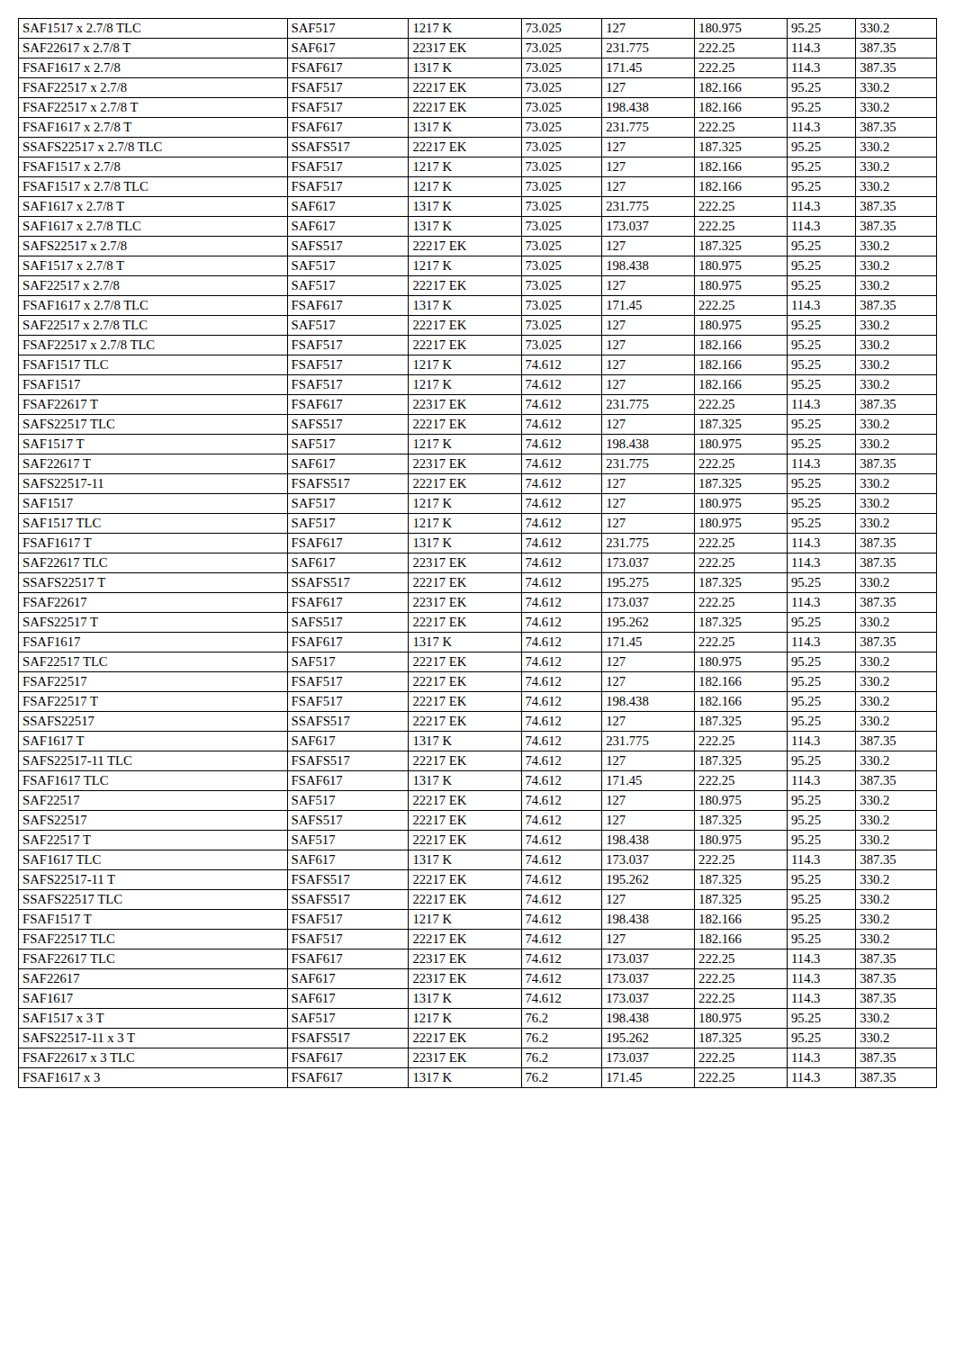| SAF1517 x 2.7/8 TLC | SAF517 | 1217 K | 73.025 | 127 | 180.975 | 95.25 | 330.2 |
| SAF22617 x 2.7/8 T | SAF617 | 22317 EK | 73.025 | 231.775 | 222.25 | 114.3 | 387.35 |
| FSAF1617 x 2.7/8 | FSAF617 | 1317 K | 73.025 | 171.45 | 222.25 | 114.3 | 387.35 |
| FSAF22517 x 2.7/8 | FSAF517 | 22217 EK | 73.025 | 127 | 182.166 | 95.25 | 330.2 |
| FSAF22517 x 2.7/8 T | FSAF517 | 22217 EK | 73.025 | 198.438 | 182.166 | 95.25 | 330.2 |
| FSAF1617 x 2.7/8 T | FSAF617 | 1317 K | 73.025 | 231.775 | 222.25 | 114.3 | 387.35 |
| SSAFS22517 x 2.7/8 TLC | SSAFS517 | 22217 EK | 73.025 | 127 | 187.325 | 95.25 | 330.2 |
| FSAF1517 x 2.7/8 | FSAF517 | 1217 K | 73.025 | 127 | 182.166 | 95.25 | 330.2 |
| FSAF1517 x 2.7/8 TLC | FSAF517 | 1217 K | 73.025 | 127 | 182.166 | 95.25 | 330.2 |
| SAF1617 x 2.7/8 T | SAF617 | 1317 K | 73.025 | 231.775 | 222.25 | 114.3 | 387.35 |
| SAF1617 x 2.7/8 TLC | SAF617 | 1317 K | 73.025 | 173.037 | 222.25 | 114.3 | 387.35 |
| SAFS22517 x 2.7/8 | SAFS517 | 22217 EK | 73.025 | 127 | 187.325 | 95.25 | 330.2 |
| SAF1517 x 2.7/8 T | SAF517 | 1217 K | 73.025 | 198.438 | 180.975 | 95.25 | 330.2 |
| SAF22517 x 2.7/8 | SAF517 | 22217 EK | 73.025 | 127 | 180.975 | 95.25 | 330.2 |
| FSAF1617 x 2.7/8 TLC | FSAF617 | 1317 K | 73.025 | 171.45 | 222.25 | 114.3 | 387.35 |
| SAF22517 x 2.7/8 TLC | SAF517 | 22217 EK | 73.025 | 127 | 180.975 | 95.25 | 330.2 |
| FSAF22517 x 2.7/8 TLC | FSAF517 | 22217 EK | 73.025 | 127 | 182.166 | 95.25 | 330.2 |
| FSAF1517 TLC | FSAF517 | 1217 K | 74.612 | 127 | 182.166 | 95.25 | 330.2 |
| FSAF1517 | FSAF517 | 1217 K | 74.612 | 127 | 182.166 | 95.25 | 330.2 |
| FSAF22617 T | FSAF617 | 22317 EK | 74.612 | 231.775 | 222.25 | 114.3 | 387.35 |
| SAFS22517 TLC | SAFS517 | 22217 EK | 74.612 | 127 | 187.325 | 95.25 | 330.2 |
| SAF1517 T | SAF517 | 1217 K | 74.612 | 198.438 | 180.975 | 95.25 | 330.2 |
| SAF22617 T | SAF617 | 22317 EK | 74.612 | 231.775 | 222.25 | 114.3 | 387.35 |
| SAFS22517-11 | FSAFS517 | 22217 EK | 74.612 | 127 | 187.325 | 95.25 | 330.2 |
| SAF1517 | SAF517 | 1217 K | 74.612 | 127 | 180.975 | 95.25 | 330.2 |
| SAF1517 TLC | SAF517 | 1217 K | 74.612 | 127 | 180.975 | 95.25 | 330.2 |
| FSAF1617 T | FSAF617 | 1317 K | 74.612 | 231.775 | 222.25 | 114.3 | 387.35 |
| SAF22617 TLC | SAF617 | 22317 EK | 74.612 | 173.037 | 222.25 | 114.3 | 387.35 |
| SSAFS22517 T | SSAFS517 | 22217 EK | 74.612 | 195.275 | 187.325 | 95.25 | 330.2 |
| FSAF22617 | FSAF617 | 22317 EK | 74.612 | 173.037 | 222.25 | 114.3 | 387.35 |
| SAFS22517 T | SAFS517 | 22217 EK | 74.612 | 195.262 | 187.325 | 95.25 | 330.2 |
| FSAF1617 | FSAF617 | 1317 K | 74.612 | 171.45 | 222.25 | 114.3 | 387.35 |
| SAF22517 TLC | SAF517 | 22217 EK | 74.612 | 127 | 180.975 | 95.25 | 330.2 |
| FSAF22517 | FSAF517 | 22217 EK | 74.612 | 127 | 182.166 | 95.25 | 330.2 |
| FSAF22517 T | FSAF517 | 22217 EK | 74.612 | 198.438 | 182.166 | 95.25 | 330.2 |
| SSAFS22517 | SSAFS517 | 22217 EK | 74.612 | 127 | 187.325 | 95.25 | 330.2 |
| SAF1617 T | SAF617 | 1317 K | 74.612 | 231.775 | 222.25 | 114.3 | 387.35 |
| SAFS22517-11 TLC | FSAFS517 | 22217 EK | 74.612 | 127 | 187.325 | 95.25 | 330.2 |
| FSAF1617 TLC | FSAF617 | 1317 K | 74.612 | 171.45 | 222.25 | 114.3 | 387.35 |
| SAF22517 | SAF517 | 22217 EK | 74.612 | 127 | 180.975 | 95.25 | 330.2 |
| SAFS22517 | SAFS517 | 22217 EK | 74.612 | 127 | 187.325 | 95.25 | 330.2 |
| SAF22517 T | SAF517 | 22217 EK | 74.612 | 198.438 | 180.975 | 95.25 | 330.2 |
| SAF1617 TLC | SAF617 | 1317 K | 74.612 | 173.037 | 222.25 | 114.3 | 387.35 |
| SAFS22517-11 T | FSAFS517 | 22217 EK | 74.612 | 195.262 | 187.325 | 95.25 | 330.2 |
| SSAFS22517 TLC | SSAFS517 | 22217 EK | 74.612 | 127 | 187.325 | 95.25 | 330.2 |
| FSAF1517 T | FSAF517 | 1217 K | 74.612 | 198.438 | 182.166 | 95.25 | 330.2 |
| FSAF22517 TLC | FSAF517 | 22217 EK | 74.612 | 127 | 182.166 | 95.25 | 330.2 |
| FSAF22617 TLC | FSAF617 | 22317 EK | 74.612 | 173.037 | 222.25 | 114.3 | 387.35 |
| SAF22617 | SAF617 | 22317 EK | 74.612 | 173.037 | 222.25 | 114.3 | 387.35 |
| SAF1617 | SAF617 | 1317 K | 74.612 | 173.037 | 222.25 | 114.3 | 387.35 |
| SAF1517 x 3 T | SAF517 | 1217 K | 76.2 | 198.438 | 180.975 | 95.25 | 330.2 |
| SAFS22517-11 x 3 T | FSAFS517 | 22217 EK | 76.2 | 195.262 | 187.325 | 95.25 | 330.2 |
| FSAF22617 x 3 TLC | FSAF617 | 22317 EK | 76.2 | 173.037 | 222.25 | 114.3 | 387.35 |
| FSAF1617 x 3 | FSAF617 | 1317 K | 76.2 | 171.45 | 222.25 | 114.3 | 387.35 |